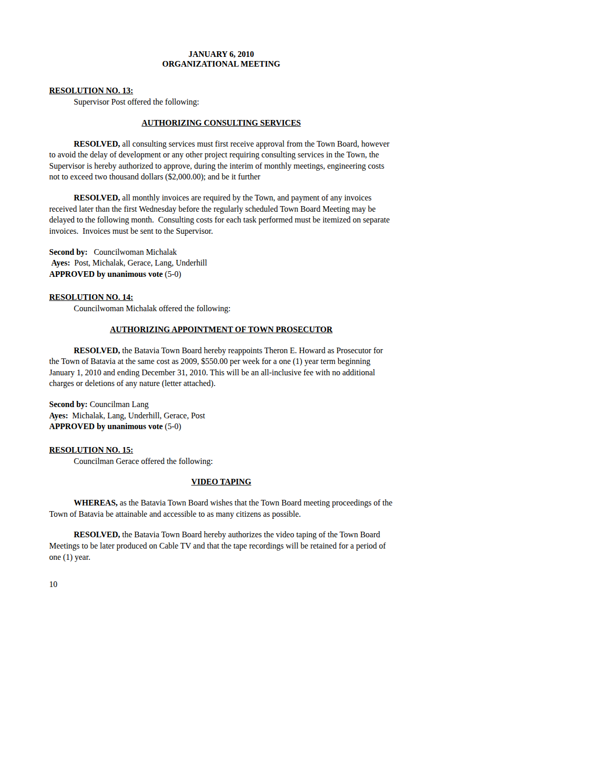JANUARY 6, 2010
ORGANIZATIONAL MEETING
RESOLUTION NO. 13:
Supervisor Post offered the following:
AUTHORIZING CONSULTING SERVICES
RESOLVED, all consulting services must first receive approval from the Town Board, however to avoid the delay of development or any other project requiring consulting services in the Town, the Supervisor is hereby authorized to approve, during the interim of monthly meetings, engineering costs not to exceed two thousand dollars ($2,000.00); and be it further
RESOLVED, all monthly invoices are required by the Town, and payment of any invoices received later than the first Wednesday before the regularly scheduled Town Board Meeting may be delayed to the following month. Consulting costs for each task performed must be itemized on separate invoices. Invoices must be sent to the Supervisor.
Second by: Councilwoman Michalak
Ayes: Post, Michalak, Gerace, Lang, Underhill
APPROVED by unanimous vote (5-0)
RESOLUTION NO. 14:
Councilwoman Michalak offered the following:
AUTHORIZING APPOINTMENT OF TOWN PROSECUTOR
RESOLVED, the Batavia Town Board hereby reappoints Theron E. Howard as Prosecutor for the Town of Batavia at the same cost as 2009, $550.00 per week for a one (1) year term beginning January 1, 2010 and ending December 31, 2010. This will be an all-inclusive fee with no additional charges or deletions of any nature (letter attached).
Second by: Councilman Lang
Ayes: Michalak, Lang, Underhill, Gerace, Post
APPROVED by unanimous vote (5-0)
RESOLUTION NO. 15:
Councilman Gerace offered the following:
VIDEO TAPING
WHEREAS, as the Batavia Town Board wishes that the Town Board meeting proceedings of the Town of Batavia be attainable and accessible to as many citizens as possible.
RESOLVED, the Batavia Town Board hereby authorizes the video taping of the Town Board Meetings to be later produced on Cable TV and that the tape recordings will be retained for a period of one (1) year.
10